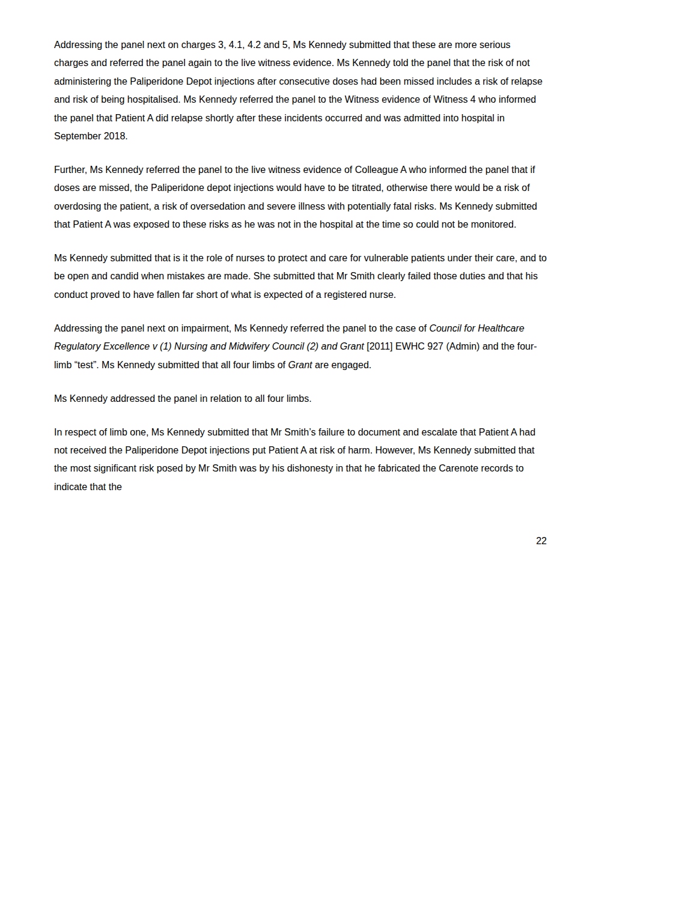Addressing the panel next on charges 3, 4.1, 4.2 and 5, Ms Kennedy submitted that these are more serious charges and referred the panel again to the live witness evidence. Ms Kennedy told the panel that the risk of not administering the Paliperidone Depot injections after consecutive doses had been missed includes a risk of relapse and risk of being hospitalised. Ms Kennedy referred the panel to the Witness evidence of Witness 4 who informed the panel that Patient A did relapse shortly after these incidents occurred and was admitted into hospital in September 2018.
Further, Ms Kennedy referred the panel to the live witness evidence of Colleague A who informed the panel that if doses are missed, the Paliperidone depot injections would have to be titrated, otherwise there would be a risk of overdosing the patient, a risk of oversedation and severe illness with potentially fatal risks. Ms Kennedy submitted that Patient A was exposed to these risks as he was not in the hospital at the time so could not be monitored.
Ms Kennedy submitted that is it the role of nurses to protect and care for vulnerable patients under their care, and to be open and candid when mistakes are made. She submitted that Mr Smith clearly failed those duties and that his conduct proved to have fallen far short of what is expected of a registered nurse.
Addressing the panel next on impairment, Ms Kennedy referred the panel to the case of Council for Healthcare Regulatory Excellence v (1) Nursing and Midwifery Council (2) and Grant [2011] EWHC 927 (Admin) and the four-limb “test”. Ms Kennedy submitted that all four limbs of Grant are engaged.
Ms Kennedy addressed the panel in relation to all four limbs.
In respect of limb one, Ms Kennedy submitted that Mr Smith’s failure to document and escalate that Patient A had not received the Paliperidone Depot injections put Patient A at risk of harm. However, Ms Kennedy submitted that the most significant risk posed by Mr Smith was by his dishonesty in that he fabricated the Carenote records to indicate that the
22